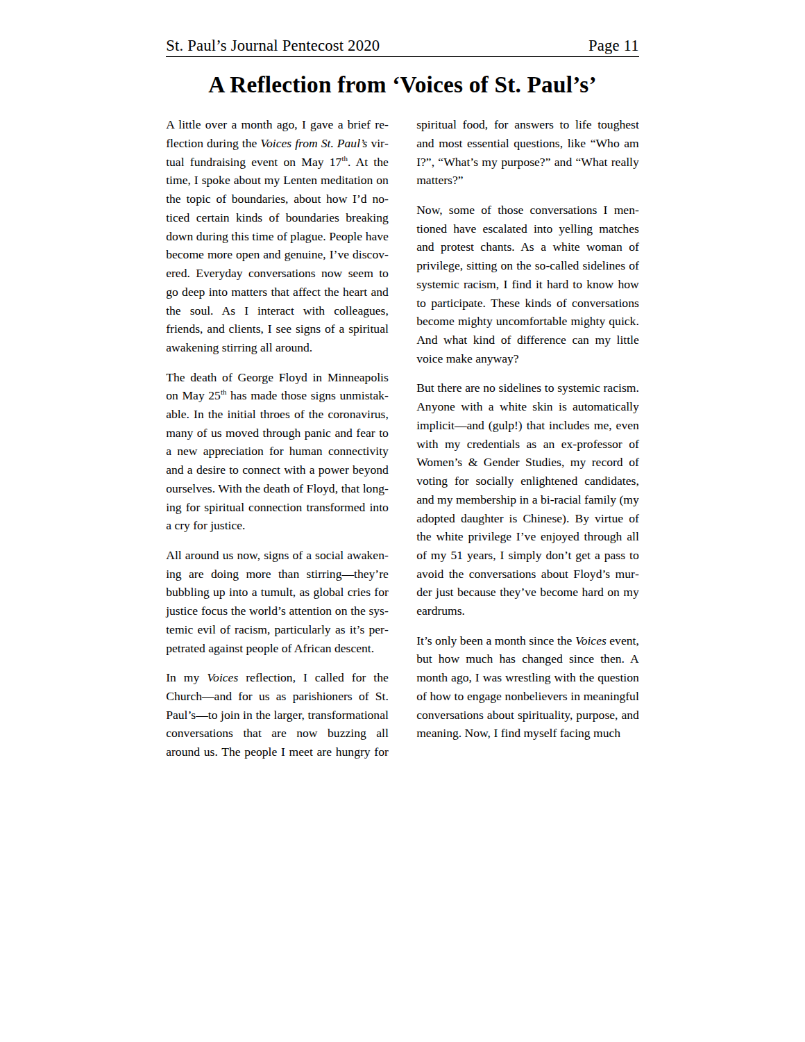St. Paul’s Journal Pentecost 2020 Page 11
A Reflection from ‘Voices of St. Paul’s’
A little over a month ago, I gave a brief reflection during the Voices from St. Paul’s virtual fundraising event on May 17th. At the time, I spoke about my Lenten meditation on the topic of boundaries, about how I’d noticed certain kinds of boundaries breaking down during this time of plague. People have become more open and genuine, I’ve discovered. Everyday conversations now seem to go deep into matters that affect the heart and the soul. As I interact with colleagues, friends, and clients, I see signs of a spiritual awakening stirring all around.
The death of George Floyd in Minneapolis on May 25th has made those signs unmistakable. In the initial throes of the coronavirus, many of us moved through panic and fear to a new appreciation for human connectivity and a desire to connect with a power beyond ourselves. With the death of Floyd, that longing for spiritual connection transformed into a cry for justice.
All around us now, signs of a social awakening are doing more than stirring—they’re bubbling up into a tumult, as global cries for justice focus the world’s attention on the systemic evil of racism, particularly as it’s perpetrated against people of African descent.
In my Voices reflection, I called for the Church—and for us as parishioners of St. Paul’s—to join in the larger, transformational conversations that are now buzzing all around us. The people I meet are hungry for spiritual food, for answers to life toughest and most essential questions, like “Who am I?”, “What’s my purpose?” and “What really matters?”
Now, some of those conversations I mentioned have escalated into yelling matches and protest chants. As a white woman of privilege, sitting on the so-called sidelines of systemic racism, I find it hard to know how to participate. These kinds of conversations become mighty uncomfortable mighty quick. And what kind of difference can my little voice make anyway?
But there are no sidelines to systemic racism. Anyone with a white skin is automatically implicit—and (gulp!) that includes me, even with my credentials as an ex-professor of Women’s & Gender Studies, my record of voting for socially enlightened candidates, and my membership in a bi-racial family (my adopted daughter is Chinese). By virtue of the white privilege I’ve enjoyed through all of my 51 years, I simply don’t get a pass to avoid the conversations about Floyd’s murder just because they’ve become hard on my eardrums.
It’s only been a month since the Voices event, but how much has changed since then. A month ago, I was wrestling with the question of how to engage nonbelievers in meaningful conversations about spirituality, purpose, and meaning. Now, I find myself facing much